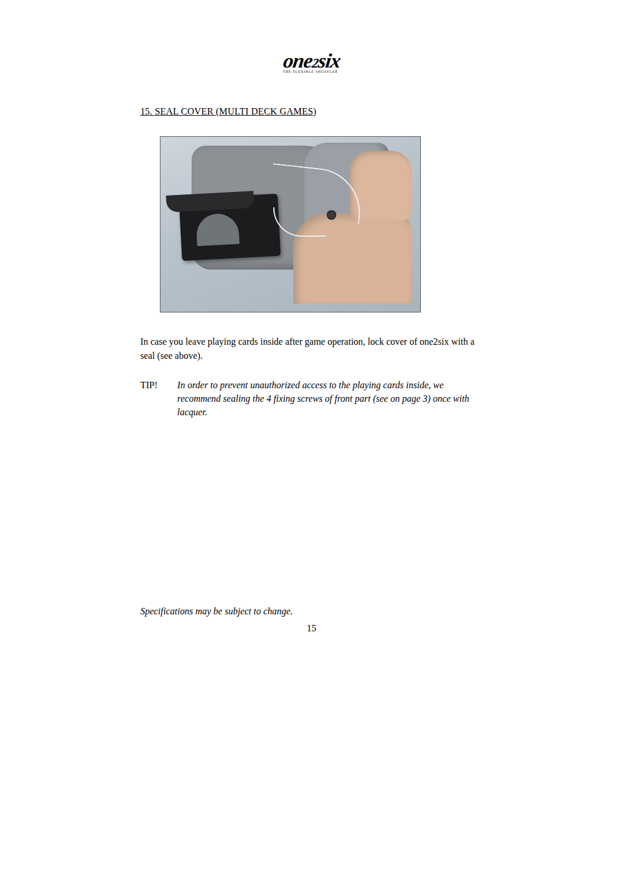one2six
THE FLEXIBLE SHUFFLER
15. SEAL COVER (MULTI DECK GAMES)
In case you leave playing cards inside after game operation, lock cover of one2six with a seal (see above).
TIP!
In order to prevent unauthorized access to the playing cards inside, we recommend sealing the 4 fixing screws of front part (see on page 3) once with lacquer.
Specifications may be subject to change.
15